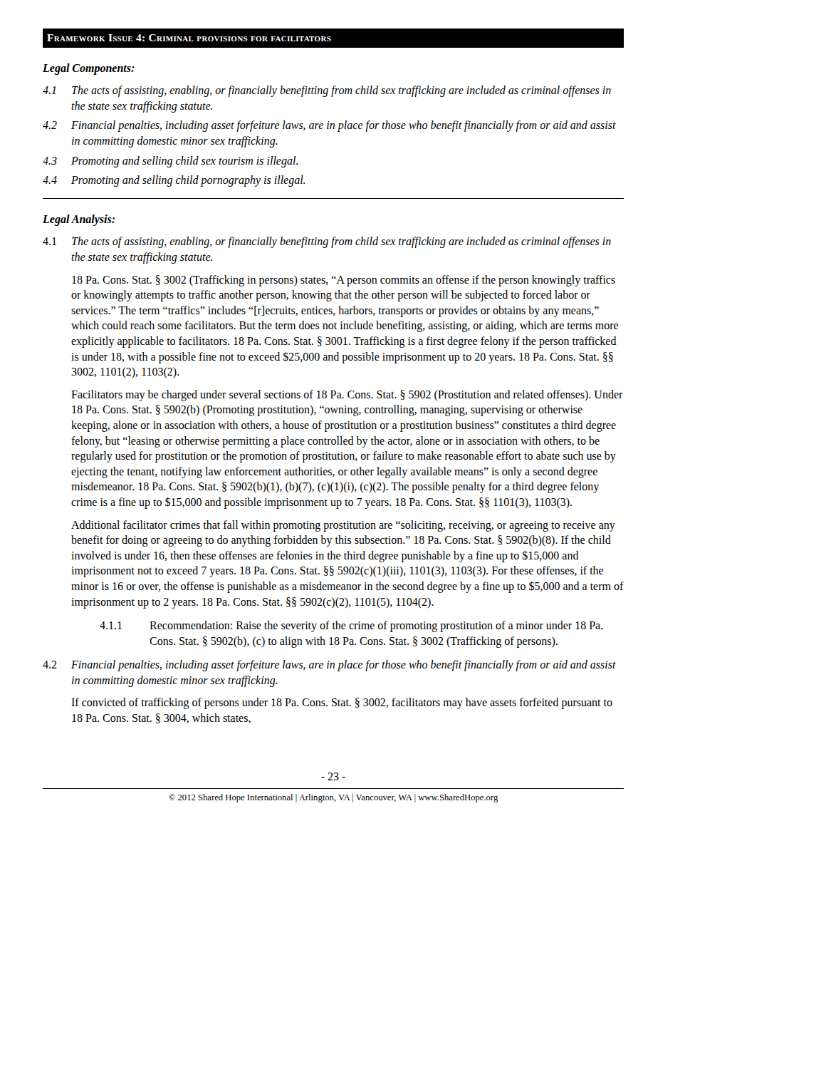Framework Issue 4: Criminal provisions for facilitators
Legal Components:
4.1 The acts of assisting, enabling, or financially benefitting from child sex trafficking are included as criminal offenses in the state sex trafficking statute.
4.2 Financial penalties, including asset forfeiture laws, are in place for those who benefit financially from or aid and assist in committing domestic minor sex trafficking.
4.3 Promoting and selling child sex tourism is illegal.
4.4 Promoting and selling child pornography is illegal.
Legal Analysis:
4.1 The acts of assisting, enabling, or financially benefitting from child sex trafficking are included as criminal offenses in the state sex trafficking statute.
18 Pa. Cons. Stat. § 3002 (Trafficking in persons) states, “A person commits an offense if the person knowingly traffics or knowingly attempts to traffic another person, knowing that the other person will be subjected to forced labor or services.” The term “traffics” includes “[r]ecruits, entices, harbors, transports or provides or obtains by any means,” which could reach some facilitators. But the term does not include benefiting, assisting, or aiding, which are terms more explicitly applicable to facilitators. 18 Pa. Cons. Stat. § 3001. Trafficking is a first degree felony if the person trafficked is under 18, with a possible fine not to exceed $25,000 and possible imprisonment up to 20 years. 18 Pa. Cons. Stat. §§ 3002, 1101(2), 1103(2).
Facilitators may be charged under several sections of 18 Pa. Cons. Stat. § 5902 (Prostitution and related offenses). Under 18 Pa. Cons. Stat. § 5902(b) (Promoting prostitution), “owning, controlling, managing, supervising or otherwise keeping, alone or in association with others, a house of prostitution or a prostitution business” constitutes a third degree felony, but “leasing or otherwise permitting a place controlled by the actor, alone or in association with others, to be regularly used for prostitution or the promotion of prostitution, or failure to make reasonable effort to abate such use by ejecting the tenant, notifying law enforcement authorities, or other legally available means” is only a second degree misdemeanor. 18 Pa. Cons. Stat. § 5902(b)(1), (b)(7), (c)(1)(i), (c)(2). The possible penalty for a third degree felony crime is a fine up to $15,000 and possible imprisonment up to 7 years. 18 Pa. Cons. Stat. §§ 1101(3), 1103(3).
Additional facilitator crimes that fall within promoting prostitution are “soliciting, receiving, or agreeing to receive any benefit for doing or agreeing to do anything forbidden by this subsection.” 18 Pa. Cons. Stat. § 5902(b)(8). If the child involved is under 16, then these offenses are felonies in the third degree punishable by a fine up to $15,000 and imprisonment not to exceed 7 years. 18 Pa. Cons. Stat. §§ 5902(c)(1)(iii), 1101(3), 1103(3). For these offenses, if the minor is 16 or over, the offense is punishable as a misdemeanor in the second degree by a fine up to $5,000 and a term of imprisonment up to 2 years. 18 Pa. Cons. Stat. §§ 5902(c)(2), 1101(5), 1104(2).
4.1.1 Recommendation: Raise the severity of the crime of promoting prostitution of a minor under 18 Pa. Cons. Stat. § 5902(b), (c) to align with 18 Pa. Cons. Stat. § 3002 (Trafficking of persons).
4.2 Financial penalties, including asset forfeiture laws, are in place for those who benefit financially from or aid and assist in committing domestic minor sex trafficking.
If convicted of trafficking of persons under 18 Pa. Cons. Stat. § 3002, facilitators may have assets forfeited pursuant to 18 Pa. Cons. Stat. § 3004, which states,
- 23 -
© 2012 Shared Hope International | Arlington, VA | Vancouver, WA | www.SharedHope.org